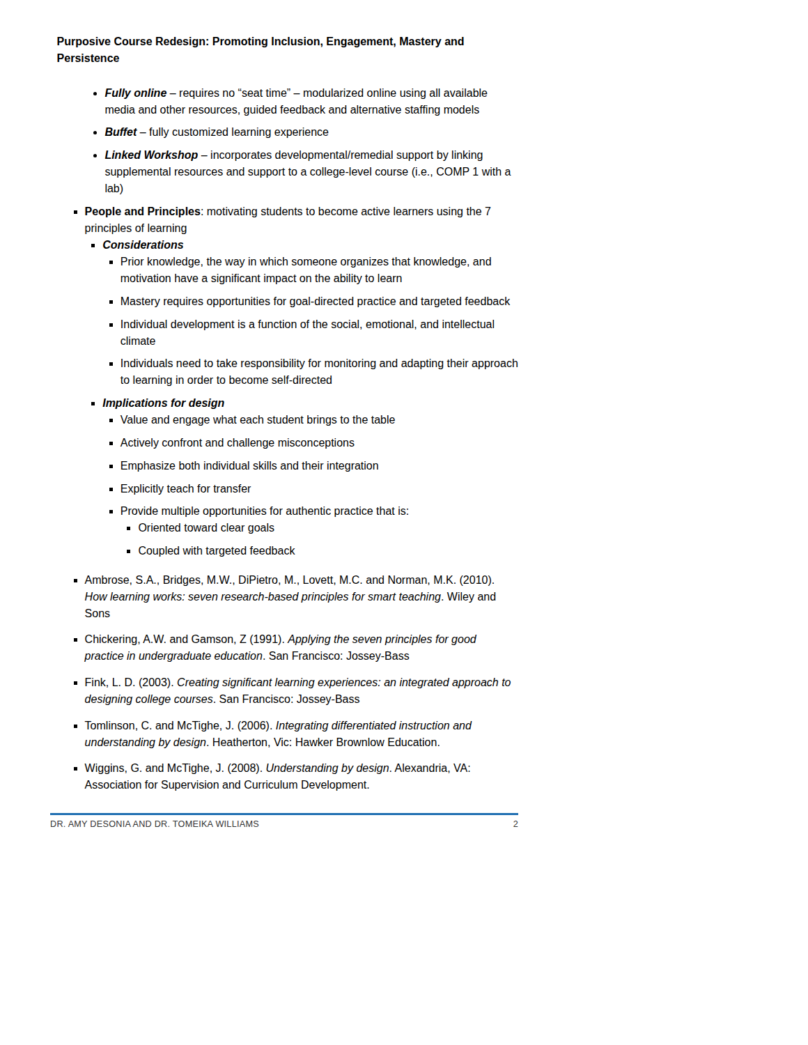Purposive Course Redesign: Promoting Inclusion, Engagement, Mastery and Persistence
Fully online – requires no “seat time” – modularized online using all available media and other resources, guided feedback and alternative staffing models
Buffet – fully customized learning experience
Linked Workshop – incorporates developmental/remedial support by linking supplemental resources and support to a college-level course (i.e., COMP 1 with a lab)
People and Principles: motivating students to become active learners using the 7 principles of learning
Considerations
Prior knowledge, the way in which someone organizes that knowledge, and motivation have a significant impact on the ability to learn
Mastery requires opportunities for goal-directed practice and targeted feedback
Individual development is a function of the social, emotional, and intellectual climate
Individuals need to take responsibility for monitoring and adapting their approach to learning in order to become self-directed
Implications for design
Value and engage what each student brings to the table
Actively confront and challenge misconceptions
Emphasize both individual skills and their integration
Explicitly teach for transfer
Provide multiple opportunities for authentic practice that is:
Oriented toward clear goals
Coupled with targeted feedback
Ambrose, S.A., Bridges, M.W., DiPietro, M., Lovett, M.C. and Norman, M.K. (2010). How learning works: seven research-based principles for smart teaching. Wiley and Sons
Chickering, A.W. and Gamson, Z (1991). Applying the seven principles for good practice in undergraduate education. San Francisco: Jossey-Bass
Fink, L. D. (2003). Creating significant learning experiences: an integrated approach to designing college courses. San Francisco: Jossey-Bass
Tomlinson, C. and McTighe, J. (2006). Integrating differentiated instruction and understanding by design. Heatherton, Vic: Hawker Brownlow Education.
Wiggins, G. and McTighe, J. (2008). Understanding by design. Alexandria, VA: Association for Supervision and Curriculum Development.
DR. AMY DESONIA AND DR. TOMEIKA WILLIAMS 2